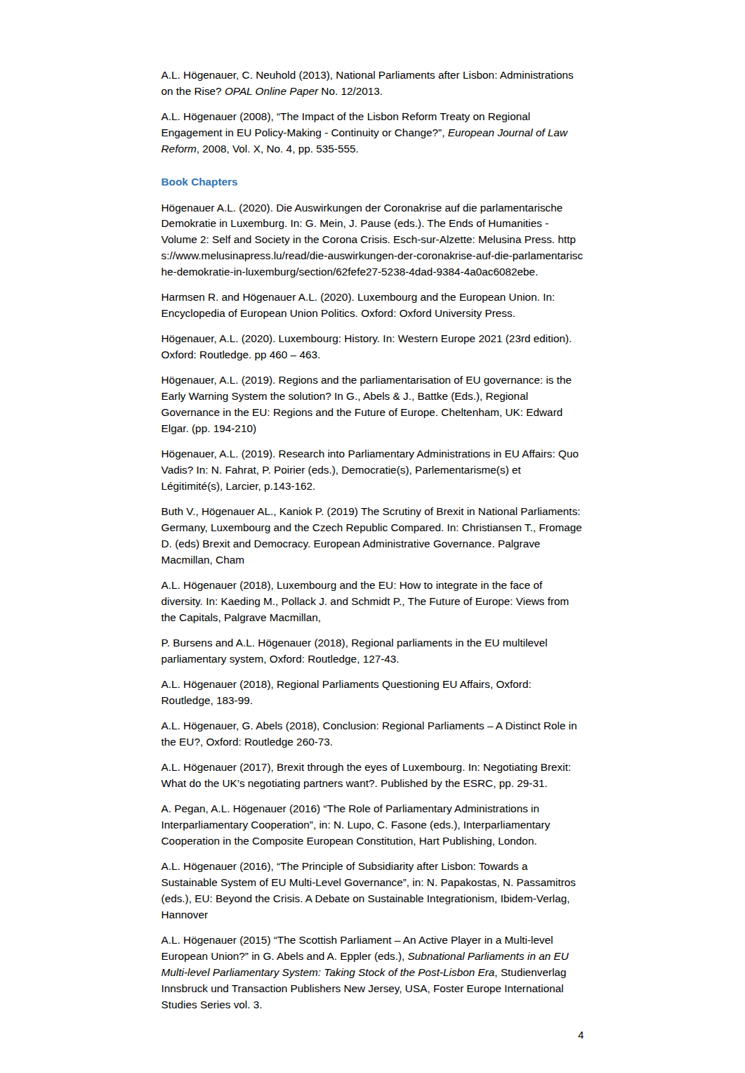A.L. Högenauer, C. Neuhold (2013), National Parliaments after Lisbon: Administrations on the Rise? OPAL Online Paper No. 12/2013.
A.L. Högenauer (2008), “The Impact of the Lisbon Reform Treaty on Regional Engagement in EU Policy-Making - Continuity or Change?”, European Journal of Law Reform, 2008, Vol. X, No. 4, pp. 535-555.
Book Chapters
Högenauer A.L. (2020). Die Auswirkungen der Coronakrise auf die parlamentarische Demokratie in Luxemburg. In: G. Mein, J. Pause (eds.). The Ends of Humanities - Volume 2: Self and Society in the Corona Crisis. Esch-sur-Alzette: Melusina Press. https://www.melusinapress.lu/read/die-auswirkungen-der-coronakrise-auf-die-parlamentarische-demokratie-in-luxemburg/section/62fefe27-5238-4dad-9384-4a0ac6082ebe.
Harmsen R. and Högenauer A.L. (2020). Luxembourg and the European Union. In: Encyclopedia of European Union Politics. Oxford: Oxford University Press.
Högenauer, A.L. (2020). Luxembourg: History. In: Western Europe 2021 (23rd edition). Oxford: Routledge. pp 460 – 463.
Högenauer, A.L. (2019). Regions and the parliamentarisation of EU governance: is the Early Warning System the solution? In G., Abels & J., Battke (Eds.), Regional Governance in the EU: Regions and the Future of Europe. Cheltenham, UK: Edward Elgar. (pp. 194-210)
Högenauer, A.L. (2019). Research into Parliamentary Administrations in EU Affairs: Quo Vadis? In: N. Fahrat, P. Poirier (eds.), Democratie(s), Parlementarisme(s) et Légitimité(s), Larcier, p.143-162.
Buth V., Högenauer AL., Kaniok P. (2019) The Scrutiny of Brexit in National Parliaments: Germany, Luxembourg and the Czech Republic Compared. In: Christiansen T., Fromage D. (eds) Brexit and Democracy. European Administrative Governance. Palgrave Macmillan, Cham
A.L. Högenauer (2018), Luxembourg and the EU: How to integrate in the face of diversity. In: Kaeding M., Pollack J. and Schmidt P., The Future of Europe: Views from the Capitals, Palgrave Macmillan,
P. Bursens and A.L. Högenauer (2018), Regional parliaments in the EU multilevel parliamentary system, Oxford: Routledge, 127-43.
A.L. Högenauer (2018), Regional Parliaments Questioning EU Affairs, Oxford: Routledge, 183-99.
A.L. Högenauer, G. Abels (2018), Conclusion: Regional Parliaments – A Distinct Role in the EU?, Oxford: Routledge 260-73.
A.L. Högenauer (2017), Brexit through the eyes of Luxembourg. In: Negotiating Brexit: What do the UK’s negotiating partners want?. Published by the ESRC, pp. 29-31.
A. Pegan, A.L. Högenauer (2016) “The Role of Parliamentary Administrations in Interparliamentary Cooperation”, in: N. Lupo, C. Fasone (eds.), Interparliamentary Cooperation in the Composite European Constitution, Hart Publishing, London.
A.L. Högenauer (2016), “The Principle of Subsidiarity after Lisbon: Towards a Sustainable System of EU Multi-Level Governance”, in: N. Papakostas, N. Passamitros (eds.), EU: Beyond the Crisis. A Debate on Sustainable Integrationism, Ibidem-Verlag, Hannover
A.L. Högenauer (2015) “The Scottish Parliament – An Active Player in a Multi-level European Union?” in G. Abels and A. Eppler (eds.), Subnational Parliaments in an EU Multi-level Parliamentary System: Taking Stock of the Post-Lisbon Era, Studienverlag Innsbruck und Transaction Publishers New Jersey, USA, Foster Europe International Studies Series vol. 3.
4